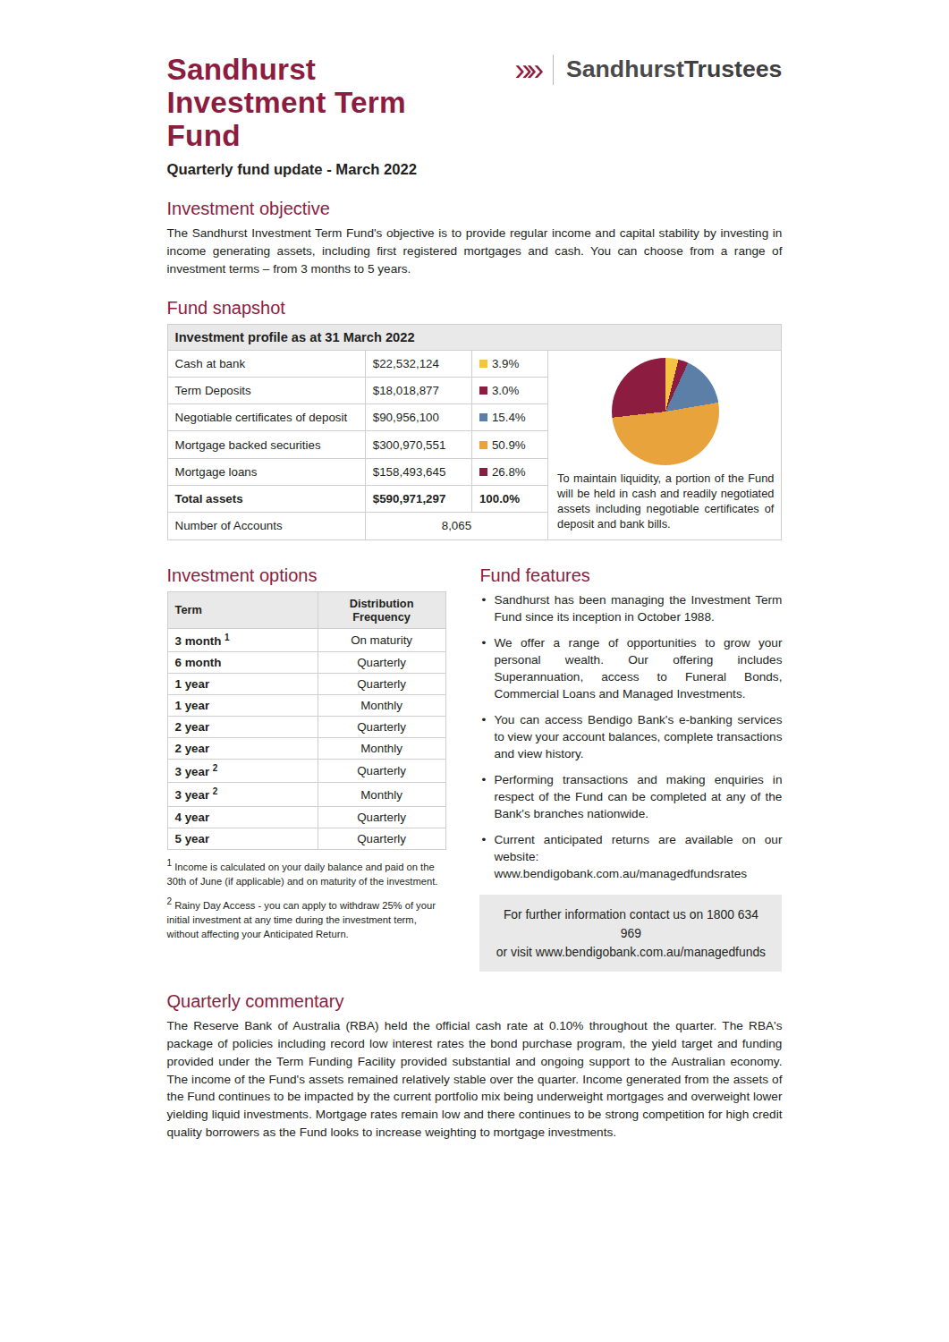Sandhurst Investment Term Fund
»» SandhurstTrustees
Quarterly fund update - March 2022
Investment objective
The Sandhurst Investment Term Fund's objective is to provide regular income and capital stability by investing in income generating assets, including first registered mortgages and cash. You can choose from a range of investment terms – from 3 months to 5 years.
Fund snapshot
Investment profile as at 31 March 2022
| Cash at bank | $22,532,124 | 3.9% |
| Term Deposits | $18,018,877 | 3.0% |
| Negotiable certificates of deposit | $90,956,100 | 15.4% |
| Mortgage backed securities | $300,970,551 | 50.9% |
| Mortgage loans | $158,493,645 | 26.8% |
| Total assets | $590,971,297 | 100.0% |
| Number of Accounts | 8,065 |
To maintain liquidity, a portion of the Fund will be held in cash and readily negotiated assets including negotiable certificates of deposit and bank bills.
Investment options
| Term | Distribution Frequency |
| --- | --- |
| 3 month 1 | On maturity |
| 6 month | Quarterly |
| 1 year | Quarterly |
| 1 year | Monthly |
| 2 year | Quarterly |
| 2 year | Monthly |
| 3 year 2 | Quarterly |
| 3 year 2 | Monthly |
| 4 year | Quarterly |
| 5 year | Quarterly |
1 Income is calculated on your daily balance and paid on the 30th of June (if applicable) and on maturity of the investment.
2 Rainy Day Access - you can apply to withdraw 25% of your initial investment at any time during the investment term, without affecting your Anticipated Return.
Fund features
Sandhurst has been managing the Investment Term Fund since its inception in October 1988.
We offer a range of opportunities to grow your personal wealth. Our offering includes Superannuation, access to Funeral Bonds, Commercial Loans and Managed Investments.
You can access Bendigo Bank's e-banking services to view your account balances, complete transactions and view history.
Performing transactions and making enquiries in respect of the Fund can be completed at any of the Bank's branches nationwide.
Current anticipated returns are available on our website: www.bendigobank.com.au/managedfundsrates
For further information contact us on 1800 634 969
or visit www.bendigobank.com.au/managedfunds
Quarterly commentary
The Reserve Bank of Australia (RBA) held the official cash rate at 0.10% throughout the quarter. The RBA's package of policies including record low interest rates the bond purchase program, the yield target and funding provided under the Term Funding Facility provided substantial and ongoing support to the Australian economy. The income of the Fund's assets remained relatively stable over the quarter. Income generated from the assets of the Fund continues to be impacted by the current portfolio mix being underweight mortgages and overweight lower yielding liquid investments. Mortgage rates remain low and there continues to be strong competition for high credit quality borrowers as the Fund looks to increase weighting to mortgage investments.